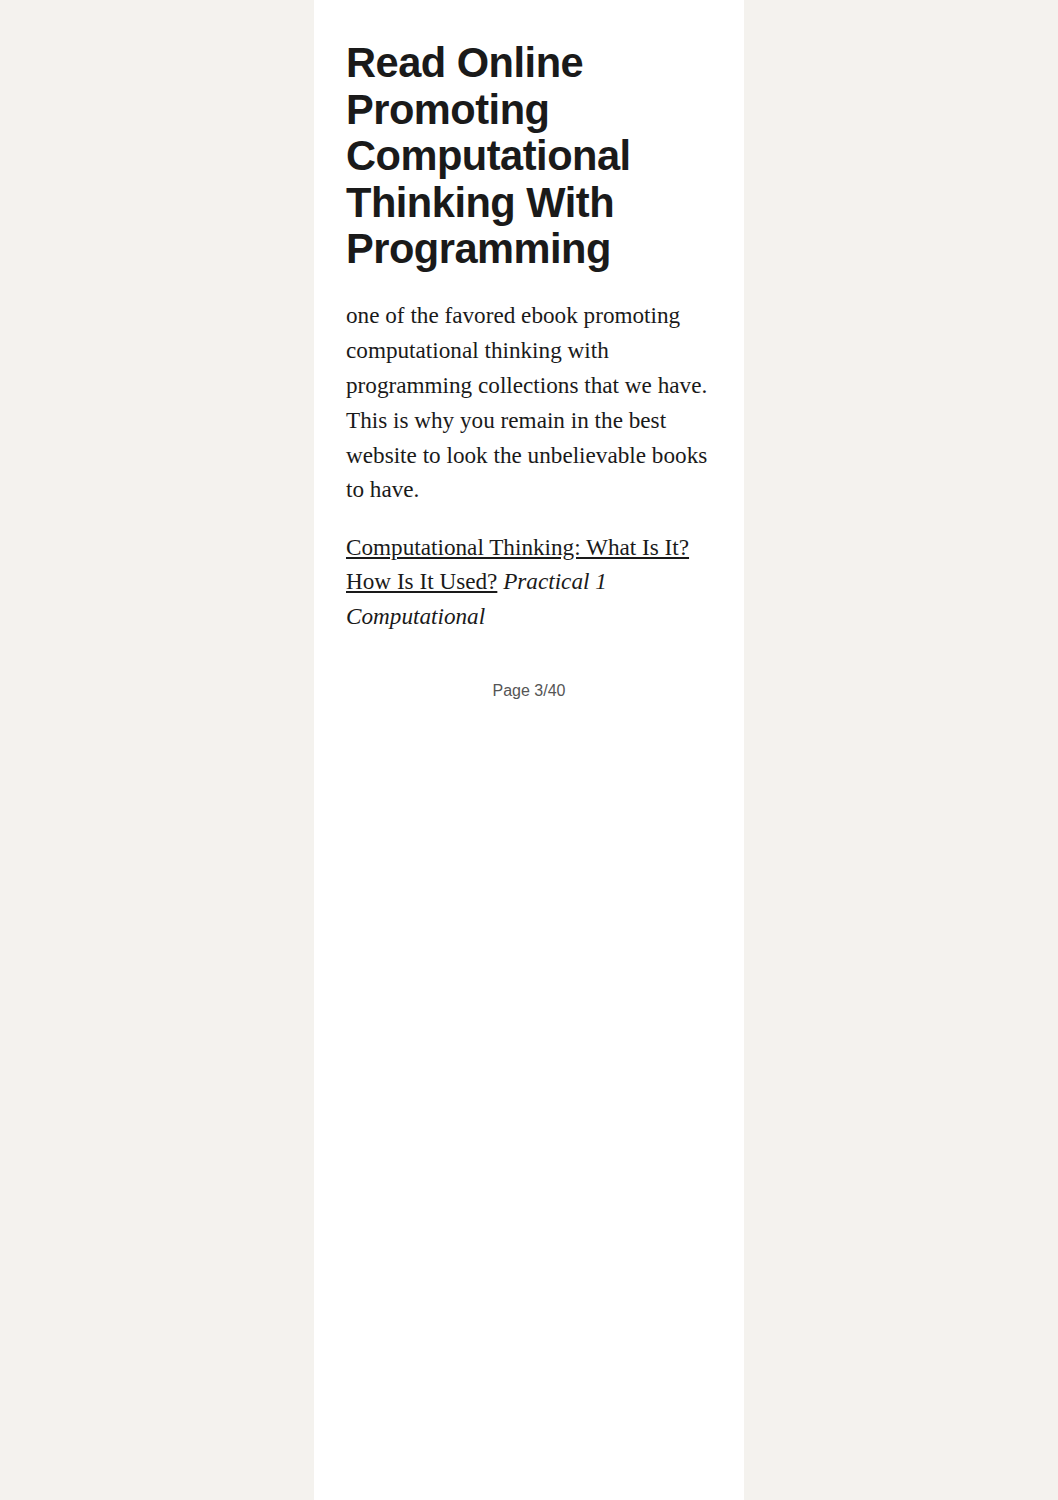Read Online Promoting Computational Thinking With Programming
one of the favored ebook promoting computational thinking with programming collections that we have. This is why you remain in the best website to look the unbelievable books to have.
Computational Thinking: What Is It? How Is It Used? Practical 1 Computational
Page 3/40